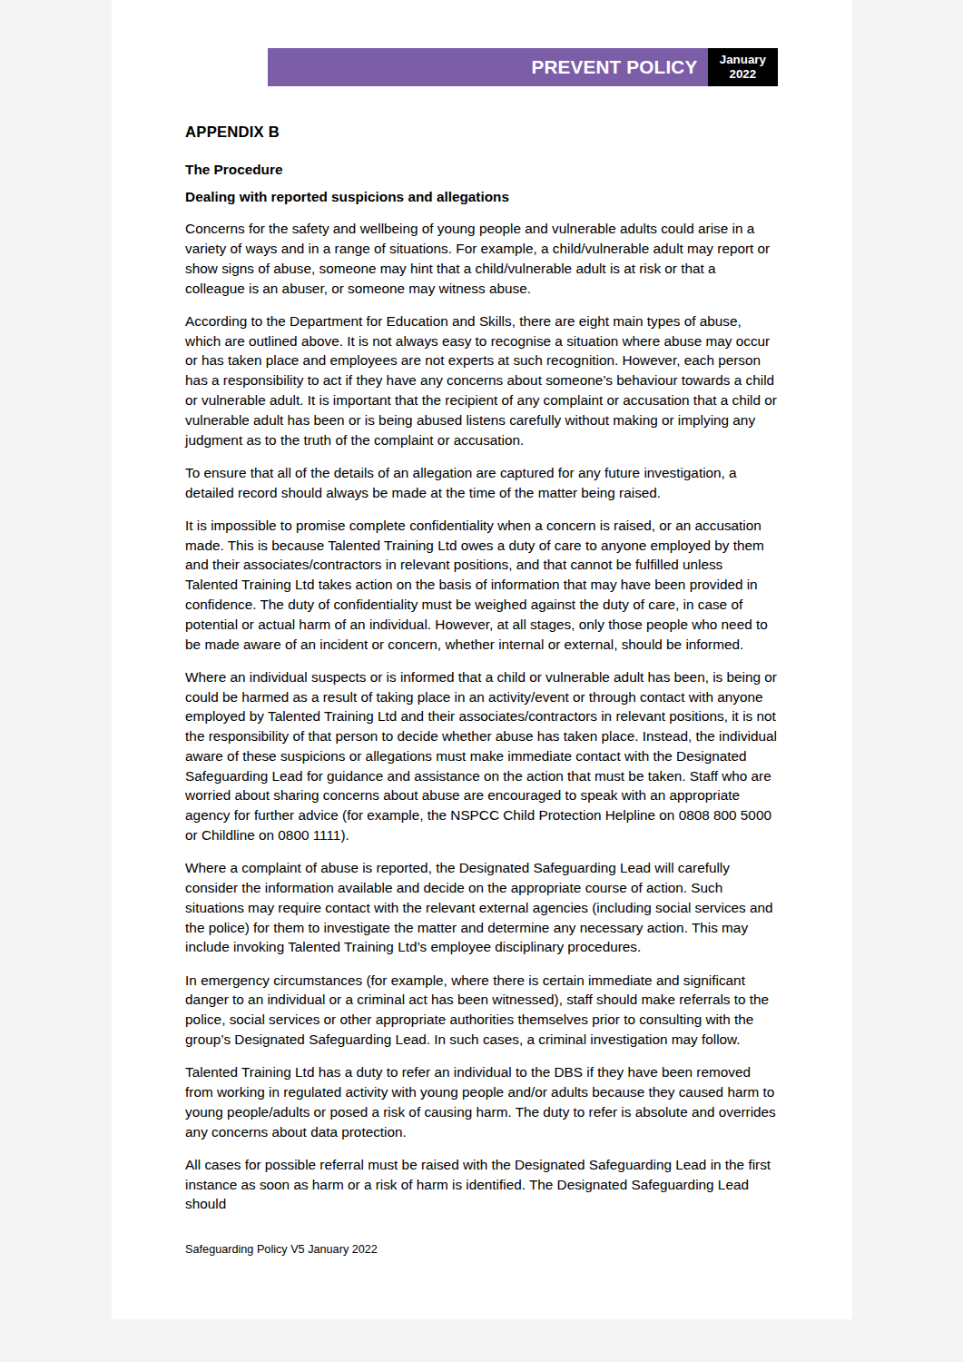PREVENT POLICY
January 2022
APPENDIX B
The Procedure
Dealing with reported suspicions and allegations
Concerns for the safety and wellbeing of young people and vulnerable adults could arise in a variety of ways and in a range of situations. For example, a child/vulnerable adult may report or show signs of abuse, someone may hint that a child/vulnerable adult is at risk or that a colleague is an abuser, or someone may witness abuse.
According to the Department for Education and Skills, there are eight main types of abuse, which are outlined above. It is not always easy to recognise a situation where abuse may occur or has taken place and employees are not experts at such recognition. However, each person has a responsibility to act if they have any concerns about someone’s behaviour towards a child or vulnerable adult. It is important that the recipient of any complaint or accusation that a child or vulnerable adult has been or is being abused listens carefully without making or implying any judgment as to the truth of the complaint or accusation.
To ensure that all of the details of an allegation are captured for any future investigation, a detailed record should always be made at the time of the matter being raised.
It is impossible to promise complete confidentiality when a concern is raised, or an accusation made. This is because Talented Training Ltd owes a duty of care to anyone employed by them and their associates/contractors in relevant positions, and that cannot be fulfilled unless Talented Training Ltd takes action on the basis of information that may have been provided in confidence. The duty of confidentiality must be weighed against the duty of care, in case of potential or actual harm of an individual. However, at all stages, only those people who need to be made aware of an incident or concern, whether internal or external, should be informed.
Where an individual suspects or is informed that a child or vulnerable adult has been, is being or could be harmed as a result of taking place in an activity/event or through contact with anyone employed by Talented Training Ltd and their associates/contractors in relevant positions, it is not the responsibility of that person to decide whether abuse has taken place. Instead, the individual aware of these suspicions or allegations must make immediate contact with the Designated Safeguarding Lead for guidance and assistance on the action that must be taken. Staff who are worried about sharing concerns about abuse are encouraged to speak with an appropriate agency for further advice (for example, the NSPCC Child Protection Helpline on 0808 800 5000 or Childline on 0800 1111).
Where a complaint of abuse is reported, the Designated Safeguarding Lead will carefully consider the information available and decide on the appropriate course of action. Such situations may require contact with the relevant external agencies (including social services and the police) for them to investigate the matter and determine any necessary action. This may include invoking Talented Training Ltd’s employee disciplinary procedures.
In emergency circumstances (for example, where there is certain immediate and significant danger to an individual or a criminal act has been witnessed), staff should make referrals to the police, social services or other appropriate authorities themselves prior to consulting with the group’s Designated Safeguarding Lead. In such cases, a criminal investigation may follow.
Talented Training Ltd has a duty to refer an individual to the DBS if they have been removed from working in regulated activity with young people and/or adults because they caused harm to young people/adults or posed a risk of causing harm. The duty to refer is absolute and overrides any concerns about data protection.
All cases for possible referral must be raised with the Designated Safeguarding Lead in the first instance as soon as harm or a risk of harm is identified. The Designated Safeguarding Lead should
Safeguarding Policy V5 January 2022